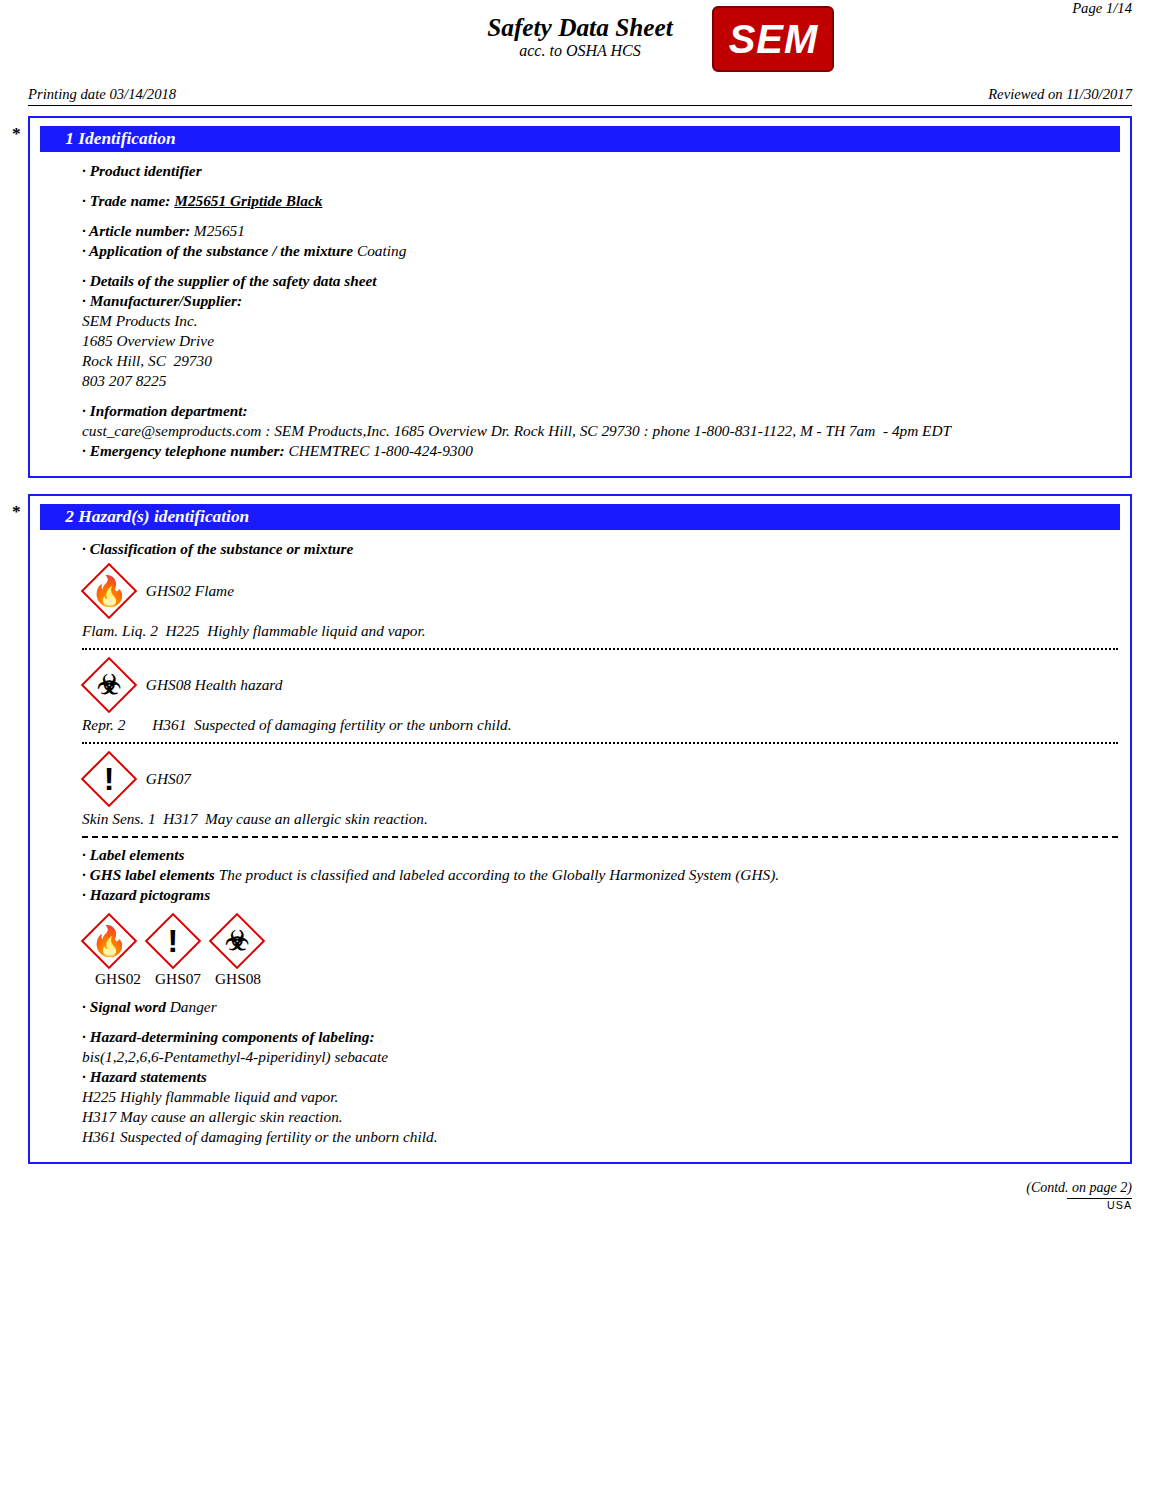Page 1/14
Safety Data Sheet
acc. to OSHA HCS
SEM
Printing date 03/14/2018 Reviewed on 11/30/2017
*
1 Identification
· Product identifier
· Trade name: M25651 Griptide Black
· Article number: M25651
· Application of the substance / the mixture Coating
· Details of the supplier of the safety data sheet
· Manufacturer/Supplier:
SEM Products Inc.
1685 Overview Drive
Rock Hill, SC 29730
803 207 8225
· Information department:
cust_care@semproducts.com : SEM Products,Inc. 1685 Overview Dr. Rock Hill, SC 29730 : phone 1-800-831-1122, M - TH 7am - 4pm EDT
· Emergency telephone number: CHEMTREC 1-800-424-9300
*
2 Hazard(s) identification
· Classification of the substance or mixture
🔥 GHS02 Flame
Flam. Liq. 2 H225 Highly flammable liquid and vapor.
☣ GHS08 Health hazard
Repr. 2 H361 Suspected of damaging fertility or the unborn child.
! GHS07
Skin Sens. 1 H317 May cause an allergic skin reaction.
· Label elements
· GHS label elements The product is classified and labeled according to the Globally Harmonized System (GHS).
· Hazard pictograms
🔥 ! ☣
GHS02 GHS07 GHS08
· Signal word Danger
· Hazard-determining components of labeling:
bis(1,2,2,6,6-Pentamethyl-4-piperidinyl) sebacate
· Hazard statements
H225 Highly flammable liquid and vapor.
H317 May cause an allergic skin reaction.
H361 Suspected of damaging fertility or the unborn child.
(Contd. on page 2)
USA